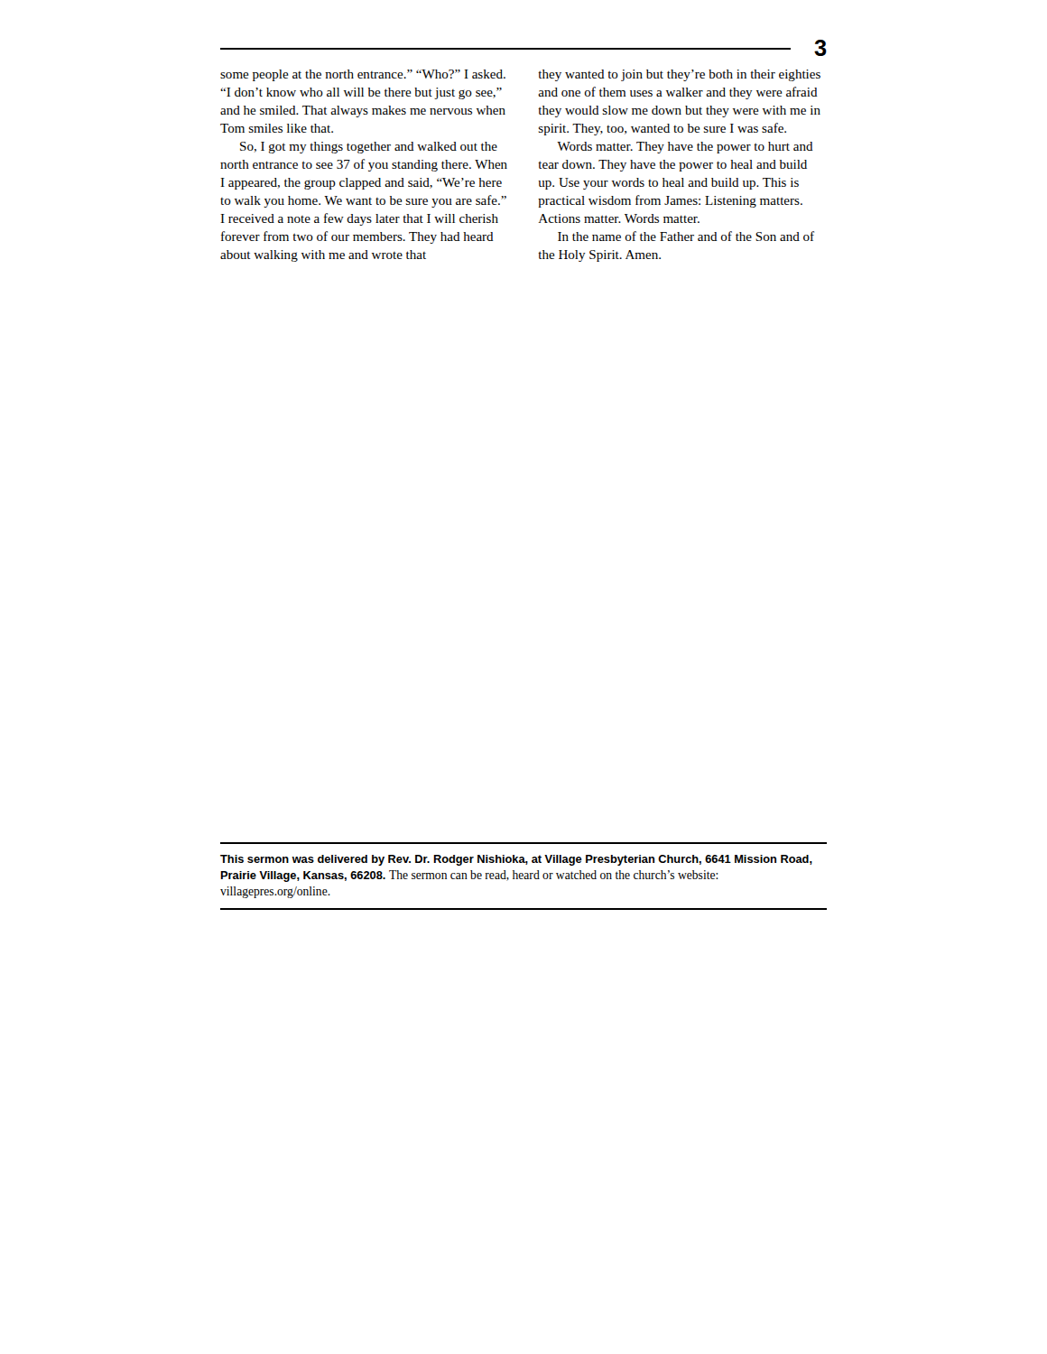3
some people at the north entrance.” “Who?” I asked. “I don’t know who all will be there but just go see,” and he smiled. That always makes me nervous when Tom smiles like that.
So, I got my things together and walked out the north entrance to see 37 of you standing there. When I appeared, the group clapped and said, “We’re here to walk you home. We want to be sure you are safe.” I received a note a few days later that I will cherish forever from two of our members. They had heard about walking with me and wrote that
they wanted to join but they’re both in their eighties and one of them uses a walker and they were afraid they would slow me down but they were with me in spirit. They, too, wanted to be sure I was safe.
Words matter. They have the power to hurt and tear down. They have the power to heal and build up. Use your words to heal and build up. This is practical wisdom from James: Listening matters. Actions matter. Words matter.
In the name of the Father and of the Son and of the Holy Spirit. Amen.
This sermon was delivered by Rev. Dr. Rodger Nishioka, at Village Presbyterian Church, 6641 Mission Road, Prairie Village, Kansas, 66208. The sermon can be read, heard or watched on the church’s website: villagepres.org/online.